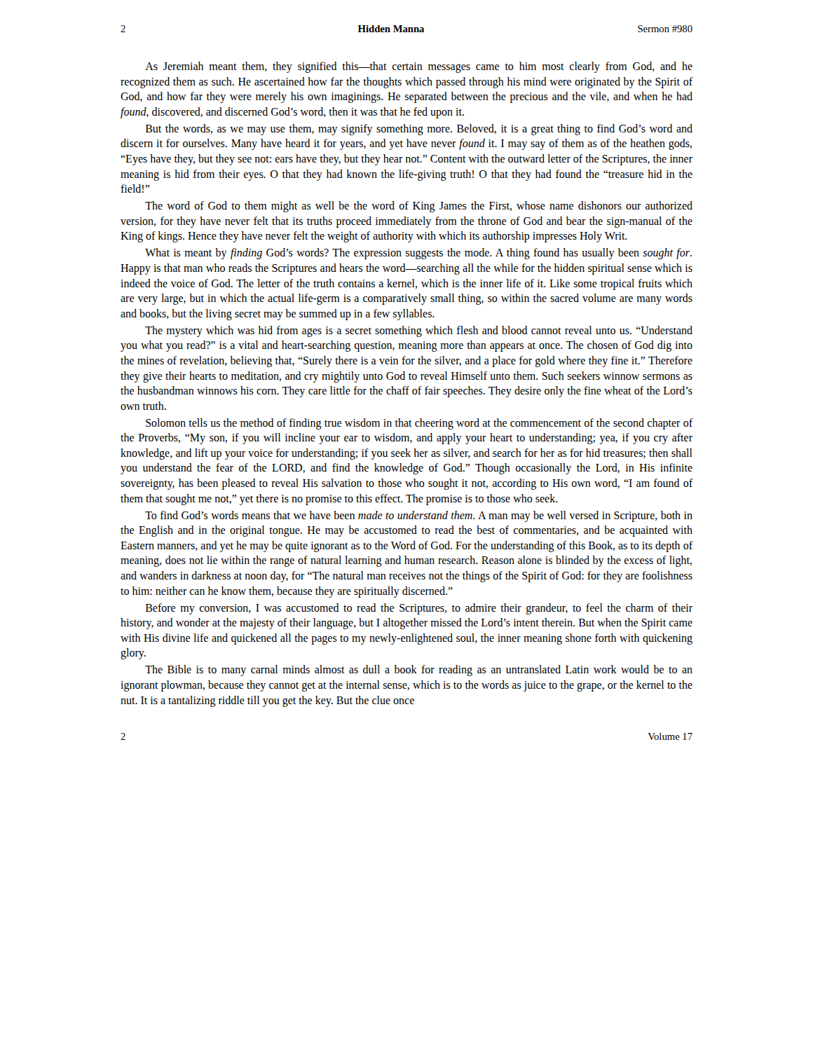2 Hidden Manna Sermon #980
As Jeremiah meant them, they signified this—that certain messages came to him most clearly from God, and he recognized them as such. He ascertained how far the thoughts which passed through his mind were originated by the Spirit of God, and how far they were merely his own imaginings. He separated between the precious and the vile, and when he had found, discovered, and discerned God’s word, then it was that he fed upon it.
But the words, as we may use them, may signify something more. Beloved, it is a great thing to find God’s word and discern it for ourselves. Many have heard it for years, and yet have never found it. I may say of them as of the heathen gods, “Eyes have they, but they see not: ears have they, but they hear not.” Content with the outward letter of the Scriptures, the inner meaning is hid from their eyes. O that they had known the life-giving truth! O that they had found the “treasure hid in the field!”
The word of God to them might as well be the word of King James the First, whose name dishonors our authorized version, for they have never felt that its truths proceed immediately from the throne of God and bear the sign-manual of the King of kings. Hence they have never felt the weight of authority with which its authorship impresses Holy Writ.
What is meant by finding God’s words? The expression suggests the mode. A thing found has usually been sought for. Happy is that man who reads the Scriptures and hears the word—searching all the while for the hidden spiritual sense which is indeed the voice of God. The letter of the truth contains a kernel, which is the inner life of it. Like some tropical fruits which are very large, but in which the actual life-germ is a comparatively small thing, so within the sacred volume are many words and books, but the living secret may be summed up in a few syllables.
The mystery which was hid from ages is a secret something which flesh and blood cannot reveal unto us. “Understand you what you read?” is a vital and heart-searching question, meaning more than appears at once. The chosen of God dig into the mines of revelation, believing that, “Surely there is a vein for the silver, and a place for gold where they fine it.” Therefore they give their hearts to meditation, and cry mightily unto God to reveal Himself unto them. Such seekers winnow sermons as the husbandman winnows his corn. They care little for the chaff of fair speeches. They desire only the fine wheat of the Lord’s own truth.
Solomon tells us the method of finding true wisdom in that cheering word at the commencement of the second chapter of the Proverbs, “My son, if you will incline your ear to wisdom, and apply your heart to understanding; yea, if you cry after knowledge, and lift up your voice for understanding; if you seek her as silver, and search for her as for hid treasures; then shall you understand the fear of the LORD, and find the knowledge of God.” Though occasionally the Lord, in His infinite sovereignty, has been pleased to reveal His salvation to those who sought it not, according to His own word, “I am found of them that sought me not,” yet there is no promise to this effect. The promise is to those who seek.
To find God’s words means that we have been made to understand them. A man may be well versed in Scripture, both in the English and in the original tongue. He may be accustomed to read the best of commentaries, and be acquainted with Eastern manners, and yet he may be quite ignorant as to the Word of God. For the understanding of this Book, as to its depth of meaning, does not lie within the range of natural learning and human research. Reason alone is blinded by the excess of light, and wanders in darkness at noon day, for “The natural man receives not the things of the Spirit of God: for they are foolishness to him: neither can he know them, because they are spiritually discerned.”
Before my conversion, I was accustomed to read the Scriptures, to admire their grandeur, to feel the charm of their history, and wonder at the majesty of their language, but I altogether missed the Lord’s intent therein. But when the Spirit came with His divine life and quickened all the pages to my newly-enlightened soul, the inner meaning shone forth with quickening glory.
The Bible is to many carnal minds almost as dull a book for reading as an untranslated Latin work would be to an ignorant plowman, because they cannot get at the internal sense, which is to the words as juice to the grape, or the kernel to the nut. It is a tantalizing riddle till you get the key. But the clue once
2 Volume 17